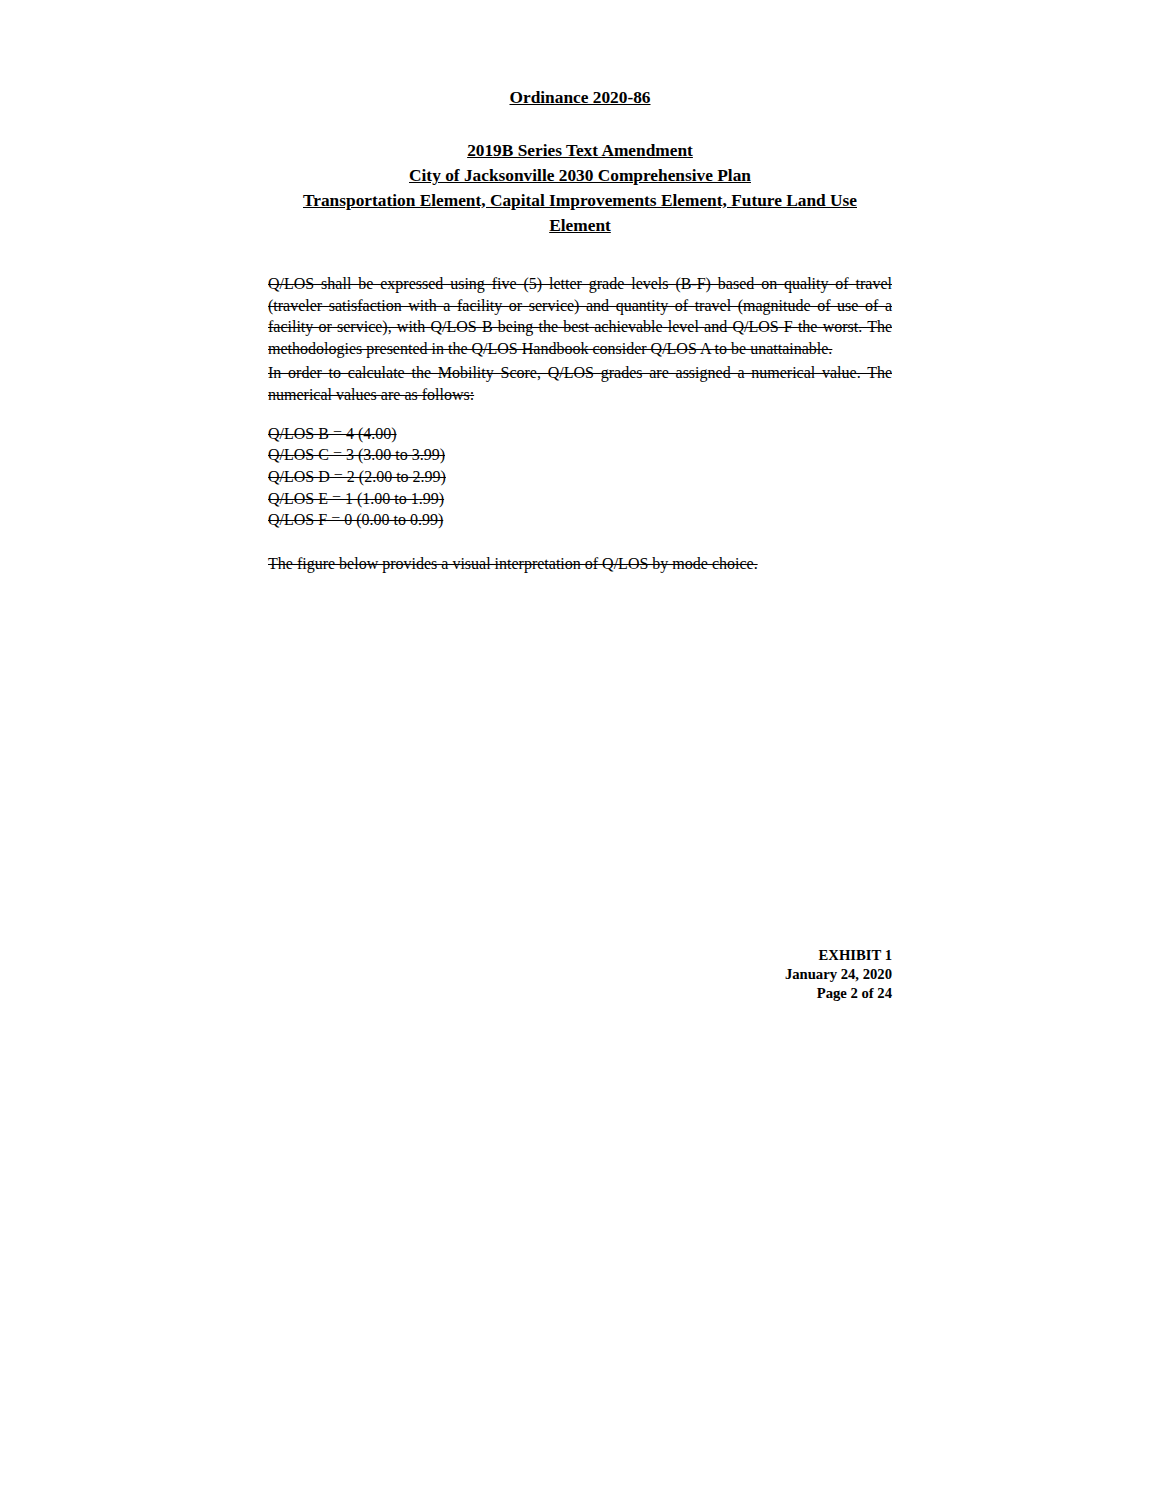Ordinance 2020-86
2019B Series Text Amendment
City of Jacksonville 2030 Comprehensive Plan
Transportation Element, Capital Improvements Element, Future Land Use
Element
Q/LOS shall be expressed using five (5) letter grade levels (B-F) based on quality of travel (traveler satisfaction with a facility or service) and quantity of travel (magnitude of use of a facility or service), with Q/LOS B being the best achievable level and Q/LOS F the worst. The methodologies presented in the Q/LOS Handbook consider Q/LOS A to be unattainable.
In order to calculate the Mobility Score, Q/LOS grades are assigned a numerical value. The numerical values are as follows:
Q/LOS B = 4 (4.00)
Q/LOS C = 3 (3.00 to 3.99)
Q/LOS D = 2 (2.00 to 2.99)
Q/LOS E = 1 (1.00 to 1.99)
Q/LOS F = 0 (0.00 to 0.99)
The figure below provides a visual interpretation of Q/LOS by mode choice.
EXHIBIT 1
January 24, 2020
Page 2 of 24